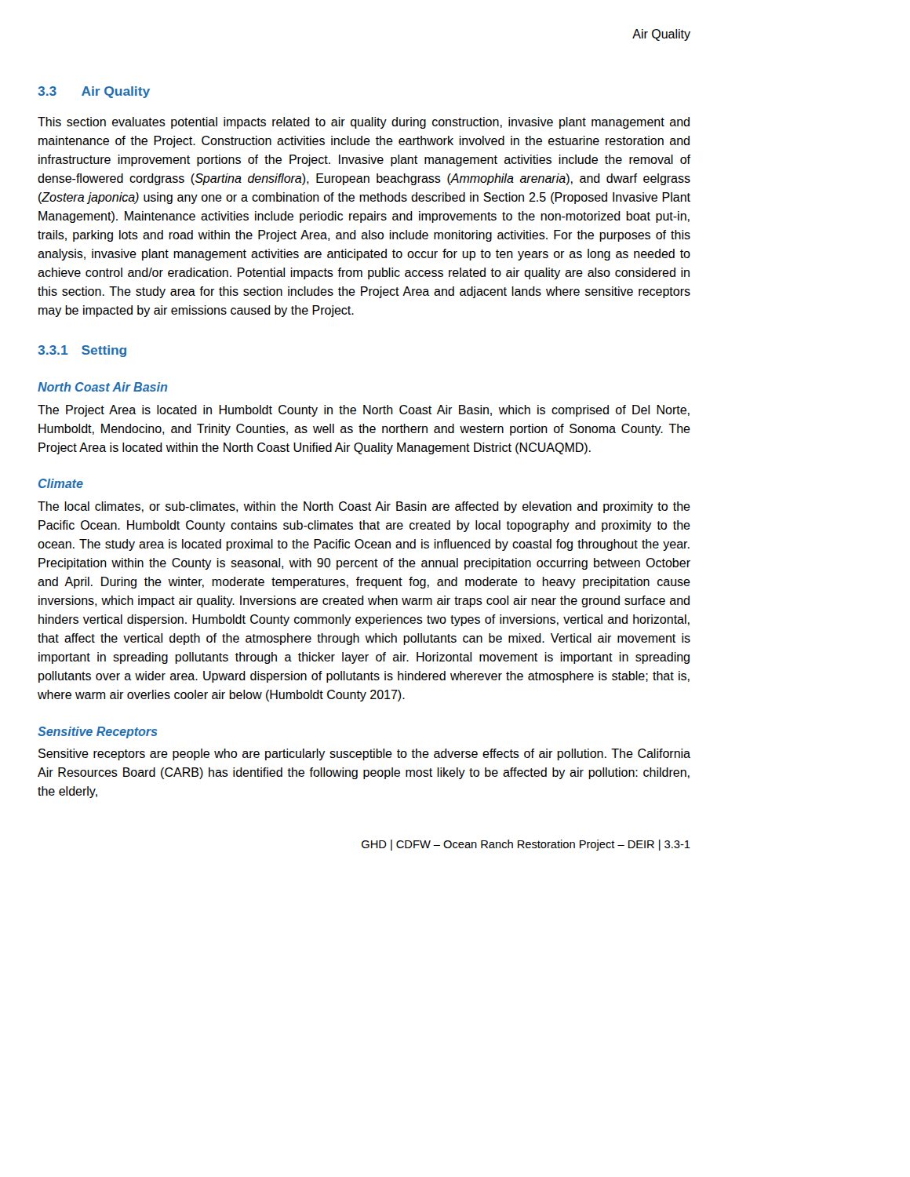Air Quality
3.3 Air Quality
This section evaluates potential impacts related to air quality during construction, invasive plant management and maintenance of the Project. Construction activities include the earthwork involved in the estuarine restoration and infrastructure improvement portions of the Project. Invasive plant management activities include the removal of dense-flowered cordgrass (Spartina densiflora), European beachgrass (Ammophila arenaria), and dwarf eelgrass (Zostera japonica) using any one or a combination of the methods described in Section 2.5 (Proposed Invasive Plant Management). Maintenance activities include periodic repairs and improvements to the non-motorized boat put-in, trails, parking lots and road within the Project Area, and also include monitoring activities. For the purposes of this analysis, invasive plant management activities are anticipated to occur for up to ten years or as long as needed to achieve control and/or eradication. Potential impacts from public access related to air quality are also considered in this section. The study area for this section includes the Project Area and adjacent lands where sensitive receptors may be impacted by air emissions caused by the Project.
3.3.1 Setting
North Coast Air Basin
The Project Area is located in Humboldt County in the North Coast Air Basin, which is comprised of Del Norte, Humboldt, Mendocino, and Trinity Counties, as well as the northern and western portion of Sonoma County. The Project Area is located within the North Coast Unified Air Quality Management District (NCUAQMD).
Climate
The local climates, or sub-climates, within the North Coast Air Basin are affected by elevation and proximity to the Pacific Ocean. Humboldt County contains sub-climates that are created by local topography and proximity to the ocean. The study area is located proximal to the Pacific Ocean and is influenced by coastal fog throughout the year. Precipitation within the County is seasonal, with 90 percent of the annual precipitation occurring between October and April. During the winter, moderate temperatures, frequent fog, and moderate to heavy precipitation cause inversions, which impact air quality. Inversions are created when warm air traps cool air near the ground surface and hinders vertical dispersion. Humboldt County commonly experiences two types of inversions, vertical and horizontal, that affect the vertical depth of the atmosphere through which pollutants can be mixed. Vertical air movement is important in spreading pollutants through a thicker layer of air. Horizontal movement is important in spreading pollutants over a wider area. Upward dispersion of pollutants is hindered wherever the atmosphere is stable; that is, where warm air overlies cooler air below (Humboldt County 2017).
Sensitive Receptors
Sensitive receptors are people who are particularly susceptible to the adverse effects of air pollution. The California Air Resources Board (CARB) has identified the following people most likely to be affected by air pollution: children, the elderly,
GHD | CDFW – Ocean Ranch Restoration Project – DEIR | 3.3-1